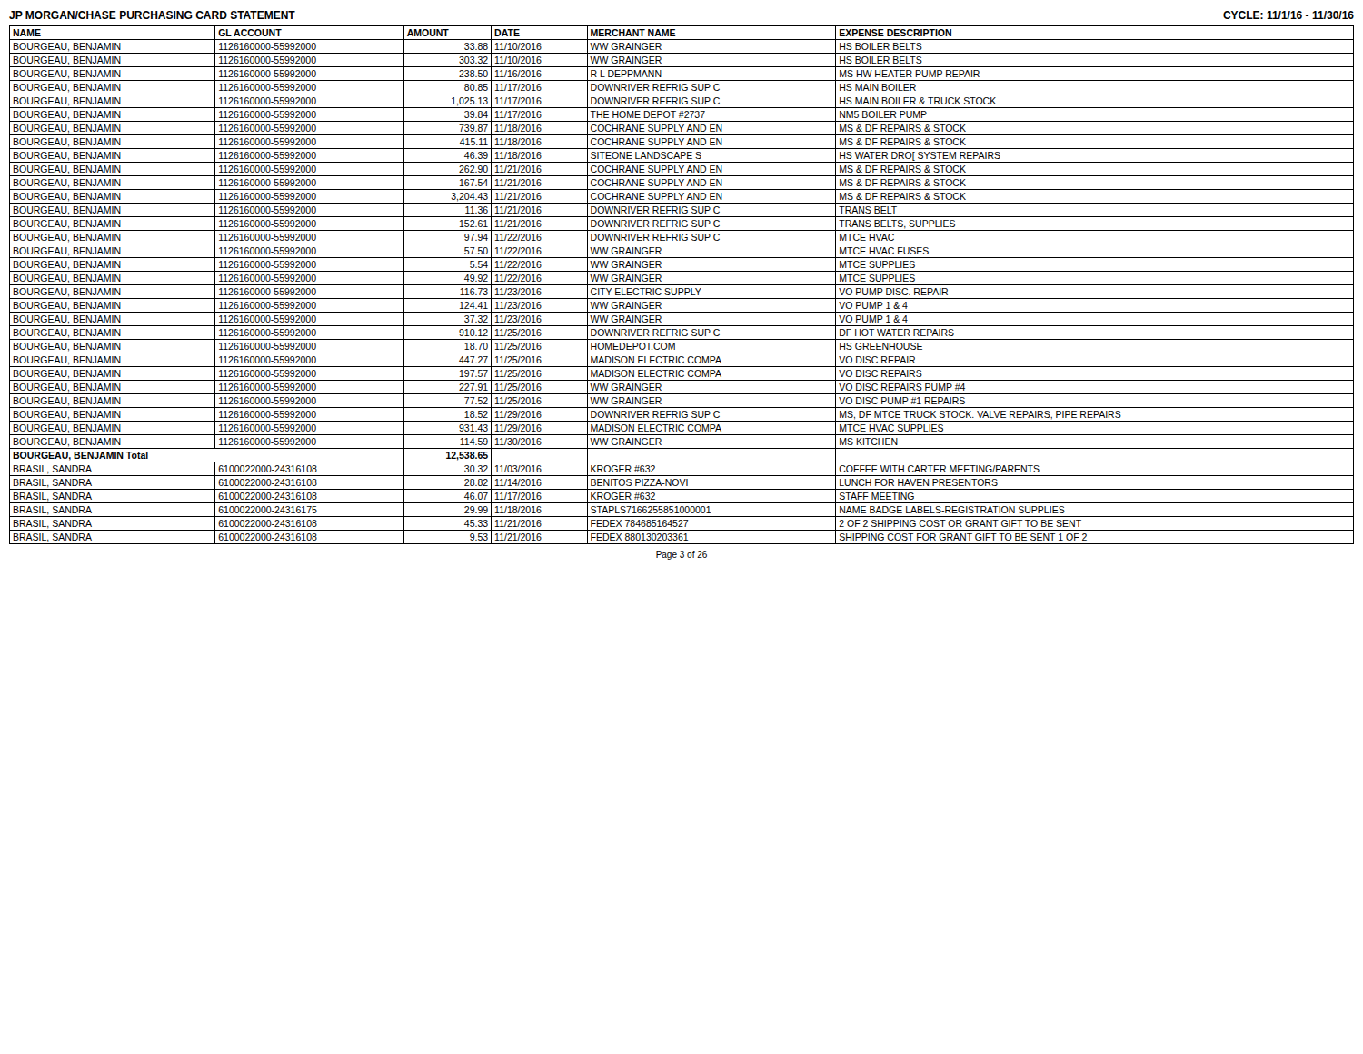JP MORGAN/CHASE PURCHASING CARD STATEMENT CYCLE: 11/1/16 - 11/30/16
| NAME | GL ACCOUNT | AMOUNT | DATE | MERCHANT NAME | EXPENSE DESCRIPTION |
| --- | --- | --- | --- | --- | --- |
| BOURGEAU, BENJAMIN | 1126160000-55992000 | 33.88 | 11/10/2016 | WW GRAINGER | HS BOILER BELTS |
| BOURGEAU, BENJAMIN | 1126160000-55992000 | 303.32 | 11/10/2016 | WW GRAINGER | HS BOILER BELTS |
| BOURGEAU, BENJAMIN | 1126160000-55992000 | 238.50 | 11/16/2016 | R L DEPPMANN | MS HW HEATER PUMP REPAIR |
| BOURGEAU, BENJAMIN | 1126160000-55992000 | 80.85 | 11/17/2016 | DOWNRIVER REFRIG SUP C | HS MAIN BOILER |
| BOURGEAU, BENJAMIN | 1126160000-55992000 | 1,025.13 | 11/17/2016 | DOWNRIVER REFRIG SUP C | HS MAIN BOILER & TRUCK STOCK |
| BOURGEAU, BENJAMIN | 1126160000-55992000 | 39.84 | 11/17/2016 | THE HOME DEPOT #2737 | NM5 BOILER PUMP |
| BOURGEAU, BENJAMIN | 1126160000-55992000 | 739.87 | 11/18/2016 | COCHRANE SUPPLY AND EN | MS & DF REPAIRS & STOCK |
| BOURGEAU, BENJAMIN | 1126160000-55992000 | 415.11 | 11/18/2016 | COCHRANE SUPPLY AND EN | MS & DF REPAIRS & STOCK |
| BOURGEAU, BENJAMIN | 1126160000-55992000 | 46.39 | 11/18/2016 | SITEONE LANDSCAPE S | HS WATER DRO[ SYSTEM REPAIRS |
| BOURGEAU, BENJAMIN | 1126160000-55992000 | 262.90 | 11/21/2016 | COCHRANE SUPPLY AND EN | MS & DF REPAIRS & STOCK |
| BOURGEAU, BENJAMIN | 1126160000-55992000 | 167.54 | 11/21/2016 | COCHRANE SUPPLY AND EN | MS & DF REPAIRS & STOCK |
| BOURGEAU, BENJAMIN | 1126160000-55992000 | 3,204.43 | 11/21/2016 | COCHRANE SUPPLY AND EN | MS & DF REPAIRS & STOCK |
| BOURGEAU, BENJAMIN | 1126160000-55992000 | 11.36 | 11/21/2016 | DOWNRIVER REFRIG SUP C | TRANS BELT |
| BOURGEAU, BENJAMIN | 1126160000-55992000 | 152.61 | 11/21/2016 | DOWNRIVER REFRIG SUP C | TRANS BELTS, SUPPLIES |
| BOURGEAU, BENJAMIN | 1126160000-55992000 | 97.94 | 11/22/2016 | DOWNRIVER REFRIG SUP C | MTCE HVAC |
| BOURGEAU, BENJAMIN | 1126160000-55992000 | 57.50 | 11/22/2016 | WW GRAINGER | MTCE HVAC FUSES |
| BOURGEAU, BENJAMIN | 1126160000-55992000 | 5.54 | 11/22/2016 | WW GRAINGER | MTCE SUPPLIES |
| BOURGEAU, BENJAMIN | 1126160000-55992000 | 49.92 | 11/22/2016 | WW GRAINGER | MTCE SUPPLIES |
| BOURGEAU, BENJAMIN | 1126160000-55992000 | 116.73 | 11/23/2016 | CITY ELECTRIC SUPPLY | VO PUMP DISC. REPAIR |
| BOURGEAU, BENJAMIN | 1126160000-55992000 | 124.41 | 11/23/2016 | WW GRAINGER | VO PUMP 1 & 4 |
| BOURGEAU, BENJAMIN | 1126160000-55992000 | 37.32 | 11/23/2016 | WW GRAINGER | VO PUMP 1 & 4 |
| BOURGEAU, BENJAMIN | 1126160000-55992000 | 910.12 | 11/25/2016 | DOWNRIVER REFRIG SUP C | DF HOT WATER REPAIRS |
| BOURGEAU, BENJAMIN | 1126160000-55992000 | 18.70 | 11/25/2016 | HOMEDEPOT.COM | HS GREENHOUSE |
| BOURGEAU, BENJAMIN | 1126160000-55992000 | 447.27 | 11/25/2016 | MADISON ELECTRIC COMPA | VO DISC REPAIR |
| BOURGEAU, BENJAMIN | 1126160000-55992000 | 197.57 | 11/25/2016 | MADISON ELECTRIC COMPA | VO DISC REPAIRS |
| BOURGEAU, BENJAMIN | 1126160000-55992000 | 227.91 | 11/25/2016 | WW GRAINGER | VO DISC REPAIRS PUMP #4 |
| BOURGEAU, BENJAMIN | 1126160000-55992000 | 77.52 | 11/25/2016 | WW GRAINGER | VO DISC PUMP #1 REPAIRS |
| BOURGEAU, BENJAMIN | 1126160000-55992000 | 18.52 | 11/29/2016 | DOWNRIVER REFRIG SUP C | MS, DF MTCE TRUCK STOCK. VALVE REPAIRS, PIPE REPAIRS |
| BOURGEAU, BENJAMIN | 1126160000-55992000 | 931.43 | 11/29/2016 | MADISON ELECTRIC COMPA | MTCE HVAC SUPPLIES |
| BOURGEAU, BENJAMIN | 1126160000-55992000 | 114.59 | 11/30/2016 | WW GRAINGER | MS KITCHEN |
| BOURGEAU, BENJAMIN Total | 12,538.65 | | | |
| BRASIL, SANDRA | 6100022000-24316108 | 30.32 | 11/03/2016 | KROGER #632 | COFFEE WITH CARTER MEETING/PARENTS |
| BRASIL, SANDRA | 6100022000-24316108 | 28.82 | 11/14/2016 | BENITOS PIZZA-NOVI | LUNCH FOR HAVEN PRESENTORS |
| BRASIL, SANDRA | 6100022000-24316108 | 46.07 | 11/17/2016 | KROGER #632 | STAFF MEETING |
| BRASIL, SANDRA | 6100022000-24316175 | 29.99 | 11/18/2016 | STAPLS7166255851000001 | NAME BADGE LABELS-REGISTRATION SUPPLIES |
| BRASIL, SANDRA | 6100022000-24316108 | 45.33 | 11/21/2016 | FEDEX 784685164527 | 2 OF 2 SHIPPING COST OR GRANT GIFT TO BE SENT |
| BRASIL, SANDRA | 6100022000-24316108 | 9.53 | 11/21/2016 | FEDEX 880130203361 | SHIPPING COST FOR GRANT GIFT TO BE SENT 1 OF 2 |
Page 3 of 26